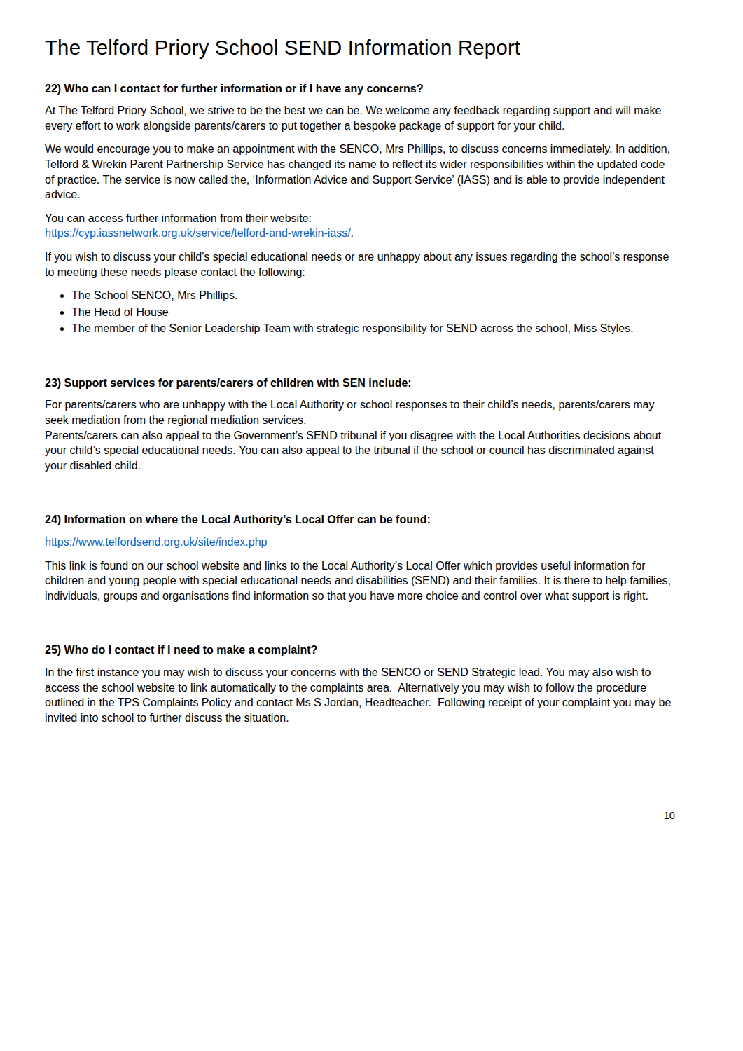The Telford Priory School SEND Information Report
22) Who can I contact for further information or if I have any concerns?
At The Telford Priory School, we strive to be the best we can be. We welcome any feedback regarding support and will make every effort to work alongside parents/carers to put together a bespoke package of support for your child.
We would encourage you to make an appointment with the SENCO, Mrs Phillips, to discuss concerns immediately. In addition, Telford & Wrekin Parent Partnership Service has changed its name to reflect its wider responsibilities within the updated code of practice. The service is now called the, ‘Information Advice and Support Service’ (IASS) and is able to provide independent advice.
You can access further information from their website:
https://cyp.iassnetwork.org.uk/service/telford-and-wrekin-iass/.
If you wish to discuss your child’s special educational needs or are unhappy about any issues regarding the school’s response to meeting these needs please contact the following:
The School SENCO, Mrs Phillips.
The Head of House
The member of the Senior Leadership Team with strategic responsibility for SEND across the school, Miss Styles.
23) Support services for parents/carers of children with SEN include:
For parents/carers who are unhappy with the Local Authority or school responses to their child’s needs, parents/carers may seek mediation from the regional mediation services.
Parents/carers can also appeal to the Government’s SEND tribunal if you disagree with the Local Authorities decisions about your child’s special educational needs. You can also appeal to the tribunal if the school or council has discriminated against your disabled child.
24) Information on where the Local Authority’s Local Offer can be found:
https://www.telfordsend.org.uk/site/index.php
This link is found on our school website and links to the Local Authority’s Local Offer which provides useful information for children and young people with special educational needs and disabilities (SEND) and their families. It is there to help families, individuals, groups and organisations find information so that you have more choice and control over what support is right.
25) Who do I contact if I need to make a complaint?
In the first instance you may wish to discuss your concerns with the SENCO or SEND Strategic lead. You may also wish to access the school website to link automatically to the complaints area. Alternatively you may wish to follow the procedure outlined in the TPS Complaints Policy and contact Ms S Jordan, Headteacher. Following receipt of your complaint you may be invited into school to further discuss the situation.
10